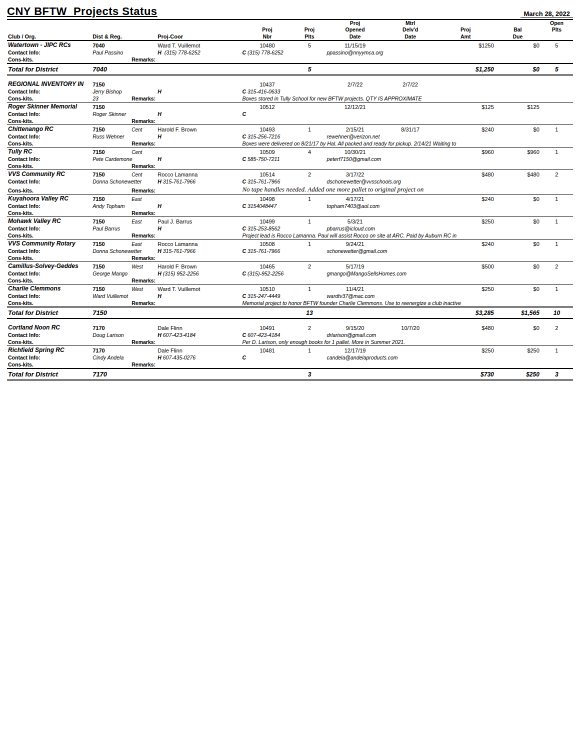CNY BFTW Projects Status
March 28, 2022
| | | | | | | Proj | Mtrl | | | Open |
| | | | | Proj | Proj | Opened | Delv'd | Proj | Bal | Plts |
| Club / Org. | Dist & Reg. | Proj-Coor | Nbr | Plts | Date | Date | Amt | Due | |
| Watertown - JIPC RCs | 7040 | | Ward T. Vuillemot | 10480 | 5 | 11/15/19 | | $1250 | $0 | 5 |
| Contact Info: | Paul Passino | H (315) 778-6252 | C (315) 778-6252 | ppassino@nnyymca.org | | |
| Cons-kits. | | Remarks: | |
| Total for District | 7040 | | | | 5 | | | $1,250 | $0 | 5 |
| REGIONAL INVENTORY IN | 7150 | | | 10437 | | 2/7/22 | 2/7/22 | | | |
| Contact Info: | Jerry Bishop | H | C 315-416-0633 | |
| Cons-kits. | 23 | Remarks: | Boxes stored in Tully School for new BFTW projects. QTY IS APPROXIMATE |
| Roger Skinner Memorial | 7150 | | | 10512 | | 12/12/21 | | $125 | $125 | |
| Contact Info: | Roger Skinner | H | C | |
| Cons-kits. | | Remarks: | |
| Chittenango RC | 7150 | Cent | Harold F. Brown | 10493 | 1 | 2/15/21 | 8/31/17 | $240 | $0 | 1 |
| Contact Info: | Russ Wehner | H | C 315-256-7216 | rewehner@verizon.net | | |
| Cons-kits. | | Remarks: | Boxes were delivered on 8/21/17 by Hal. All packed and ready for pickup. 2/14/21 Waiting to |
| Tully RC | 7150 | Cent | | 10509 | 4 | 10/30/21 | | $960 | $960 | 1 |
| Contact Info: | Pete Cardemone | H | C 585-750-7211 | peterf7150@gmail.com | | |
| Cons-kits. | | Remarks: | |
| VVS Community RC | 7150 | Cent | Rocco Lamanna | 10514 | 2 | 3/17/22 | | $480 | $480 | 2 |
| Contact Info: | Donna Schonewetter | H 315-761-7966 | C 315-761-7966 | dschonewetter@vvsschools.org | | |
| Cons-kits. | | Remarks: | No tape handles needed. Added one more pallet to original project on |
| Kuyahoora Valley RC | 7150 | East | | 10498 | 1 | 4/17/21 | | $240 | $0 | 1 |
| Contact Info: | Andy Topham | H | C 3154048447 | topham7403@aol.com | | |
| Cons-kits. | | Remarks: | |
| Mohawk Valley RC | 7150 | East | Paul J. Barrus | 10499 | 1 | 5/3/21 | | $250 | $0 | 1 |
| Contact Info: | Paul Barrus | H | C 315-253-8562 | pbarrus@icloud.com | | |
| Cons-kits. | | Remarks: | Project lead is Rocco Lamanna. Paul will assist Rocco on site at ARC. Paid by Auburn RC in |
| VVS Community Rotary | 7150 | East | Rocco Lamanna | 10508 | 1 | 9/24/21 | | $240 | $0 | 1 |
| Contact Info: | Donna Schonewetter | H 315-761-7966 | C 315-761-7966 | schonewetter@gmail.com | | |
| Cons-kits. | | Remarks: | |
| Camillus-Solvey-Geddes | 7150 | West | Harold F. Brown | 10465 | 2 | 5/17/19 | | $500 | $0 | 2 |
| Contact Info: | George Mango | H (315) 952-2256 | C (315)-952-2256 | gmango@MangoSellsHomes.com | | |
| Cons-kits. | | Remarks: | |
| Charlie Clemmons | 7150 | West | Ward T. Vuillemot | 10510 | 1 | 11/4/21 | | $250 | $0 | 1 |
| Contact Info: | Ward Vuillemot | H | C 315-247-4449 | wardtv37@mac.com | | |
| Cons-kits. | | Remarks: | Memorial project to honor BFTW founder Charlie Clemmons. Use to reenergize a club inactive |
| Total for District | 7150 | | | | 13 | | | $3,285 | $1,565 | 10 |
| Cortland Noon RC | 7170 | | Dale Flinn | 10491 | 2 | 9/15/20 | 10/7/20 | $480 | $0 | 2 |
| Contact Info: | Doug Larison | H 607-423-4184 | C 607-423-4184 | drlarison@gmail.com | | |
| Cons-kits. | | Remarks: | Per D. Larison, only enough books for 1 pallet. More in Summer 2021. |
| Richfield Spring RC | 7170 | | Dale Flinn | 10481 | 1 | 12/17/19 | | $250 | $250 | 1 |
| Contact Info: | Cindy Andela | H 607-435-0276 | C | candela@andelaproducts.com | | |
| Cons-kits. | | Remarks: | |
| Total for District | 7170 | | | | 3 | | | $730 | $250 | 3 |